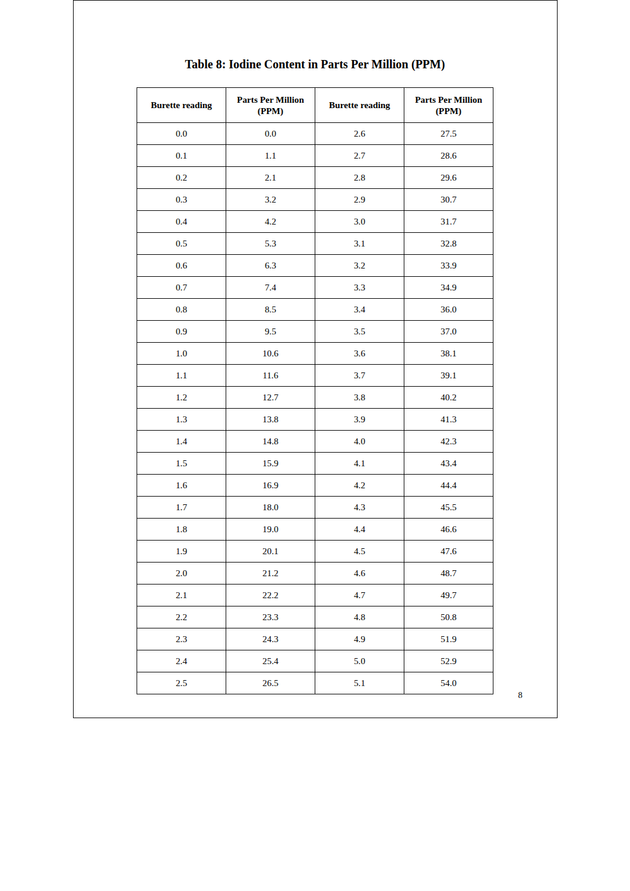Table 8: Iodine Content in Parts Per Million (PPM)
| Burette reading | Parts Per Million (PPM) | Burette reading | Parts Per Million (PPM) |
| --- | --- | --- | --- |
| 0.0 | 0.0 | 2.6 | 27.5 |
| 0.1 | 1.1 | 2.7 | 28.6 |
| 0.2 | 2.1 | 2.8 | 29.6 |
| 0.3 | 3.2 | 2.9 | 30.7 |
| 0.4 | 4.2 | 3.0 | 31.7 |
| 0.5 | 5.3 | 3.1 | 32.8 |
| 0.6 | 6.3 | 3.2 | 33.9 |
| 0.7 | 7.4 | 3.3 | 34.9 |
| 0.8 | 8.5 | 3.4 | 36.0 |
| 0.9 | 9.5 | 3.5 | 37.0 |
| 1.0 | 10.6 | 3.6 | 38.1 |
| 1.1 | 11.6 | 3.7 | 39.1 |
| 1.2 | 12.7 | 3.8 | 40.2 |
| 1.3 | 13.8 | 3.9 | 41.3 |
| 1.4 | 14.8 | 4.0 | 42.3 |
| 1.5 | 15.9 | 4.1 | 43.4 |
| 1.6 | 16.9 | 4.2 | 44.4 |
| 1.7 | 18.0 | 4.3 | 45.5 |
| 1.8 | 19.0 | 4.4 | 46.6 |
| 1.9 | 20.1 | 4.5 | 47.6 |
| 2.0 | 21.2 | 4.6 | 48.7 |
| 2.1 | 22.2 | 4.7 | 49.7 |
| 2.2 | 23.3 | 4.8 | 50.8 |
| 2.3 | 24.3 | 4.9 | 51.9 |
| 2.4 | 25.4 | 5.0 | 52.9 |
| 2.5 | 26.5 | 5.1 | 54.0 |
8